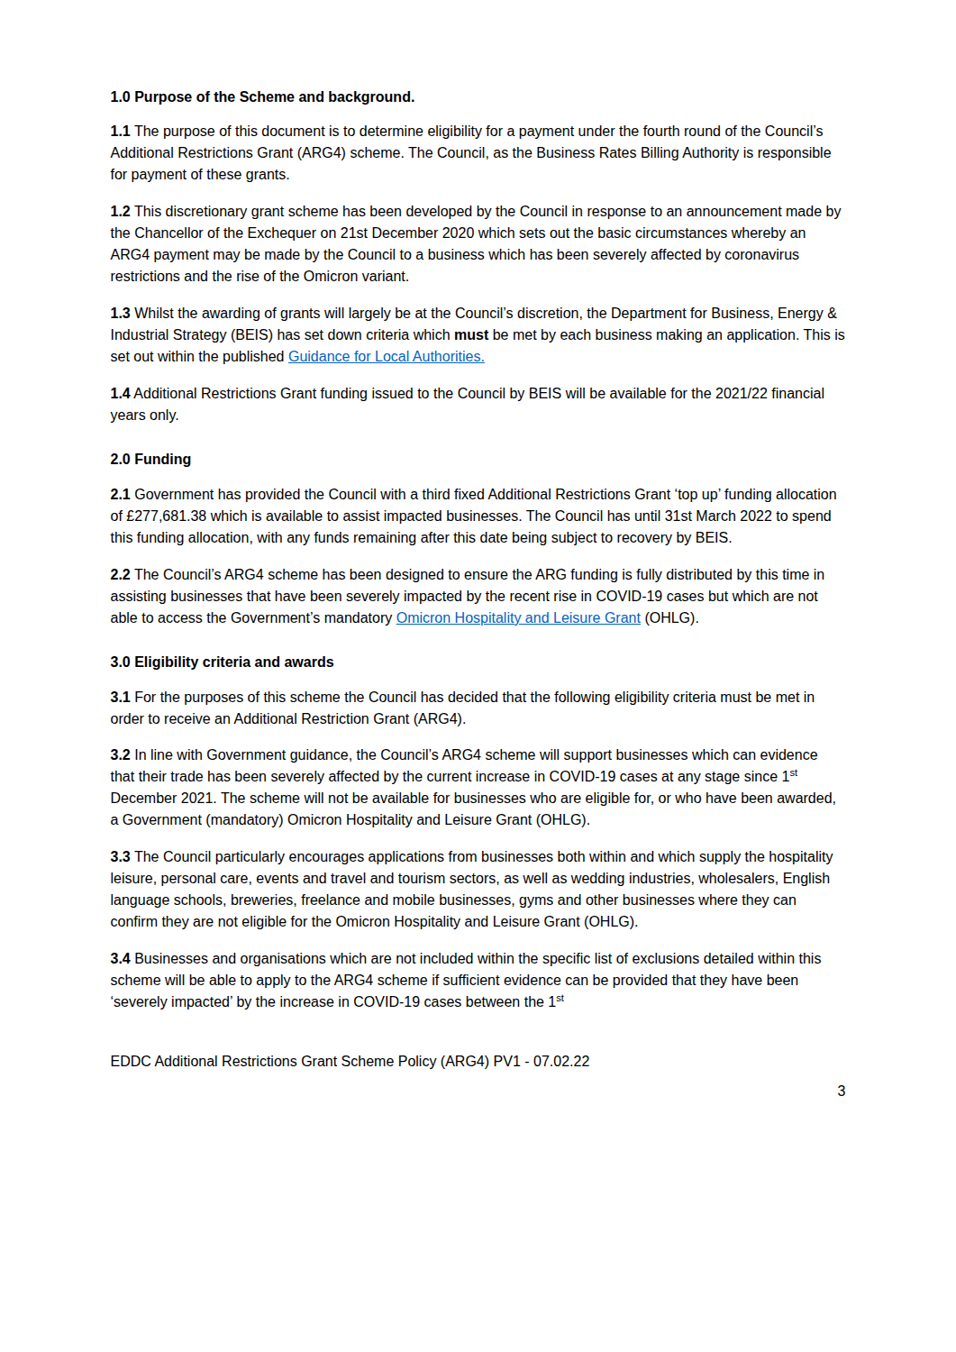1.0 Purpose of the Scheme and background.
1.1 The purpose of this document is to determine eligibility for a payment under the fourth round of the Council’s Additional Restrictions Grant (ARG4) scheme. The Council, as the Business Rates Billing Authority is responsible for payment of these grants.
1.2 This discretionary grant scheme has been developed by the Council in response to an announcement made by the Chancellor of the Exchequer on 21st December 2020 which sets out the basic circumstances whereby an ARG4 payment may be made by the Council to a business which has been severely affected by coronavirus restrictions and the rise of the Omicron variant.
1.3 Whilst the awarding of grants will largely be at the Council’s discretion, the Department for Business, Energy & Industrial Strategy (BEIS) has set down criteria which must be met by each business making an application. This is set out within the published Guidance for Local Authorities.
1.4 Additional Restrictions Grant funding issued to the Council by BEIS will be available for the 2021/22 financial years only.
2.0 Funding
2.1 Government has provided the Council with a third fixed Additional Restrictions Grant ‘top up’ funding allocation of £277,681.38 which is available to assist impacted businesses. The Council has until 31st March 2022 to spend this funding allocation, with any funds remaining after this date being subject to recovery by BEIS.
2.2 The Council’s ARG4 scheme has been designed to ensure the ARG funding is fully distributed by this time in assisting businesses that have been severely impacted by the recent rise in COVID-19 cases but which are not able to access the Government’s mandatory Omicron Hospitality and Leisure Grant (OHLG).
3.0 Eligibility criteria and awards
3.1 For the purposes of this scheme the Council has decided that the following eligibility criteria must be met in order to receive an Additional Restriction Grant (ARG4).
3.2 In line with Government guidance, the Council’s ARG4 scheme will support businesses which can evidence that their trade has been severely affected by the current increase in COVID-19 cases at any stage since 1st December 2021. The scheme will not be available for businesses who are eligible for, or who have been awarded, a Government (mandatory) Omicron Hospitality and Leisure Grant (OHLG).
3.3 The Council particularly encourages applications from businesses both within and which supply the hospitality leisure, personal care, events and travel and tourism sectors, as well as wedding industries, wholesalers, English language schools, breweries, freelance and mobile businesses, gyms and other businesses where they can confirm they are not eligible for the Omicron Hospitality and Leisure Grant (OHLG).
3.4 Businesses and organisations which are not included within the specific list of exclusions detailed within this scheme will be able to apply to the ARG4 scheme if sufficient evidence can be provided that they have been ‘severely impacted’ by the increase in COVID-19 cases between the 1st
EDDC Additional Restrictions Grant Scheme Policy (ARG4) PV1 - 07.02.22
3